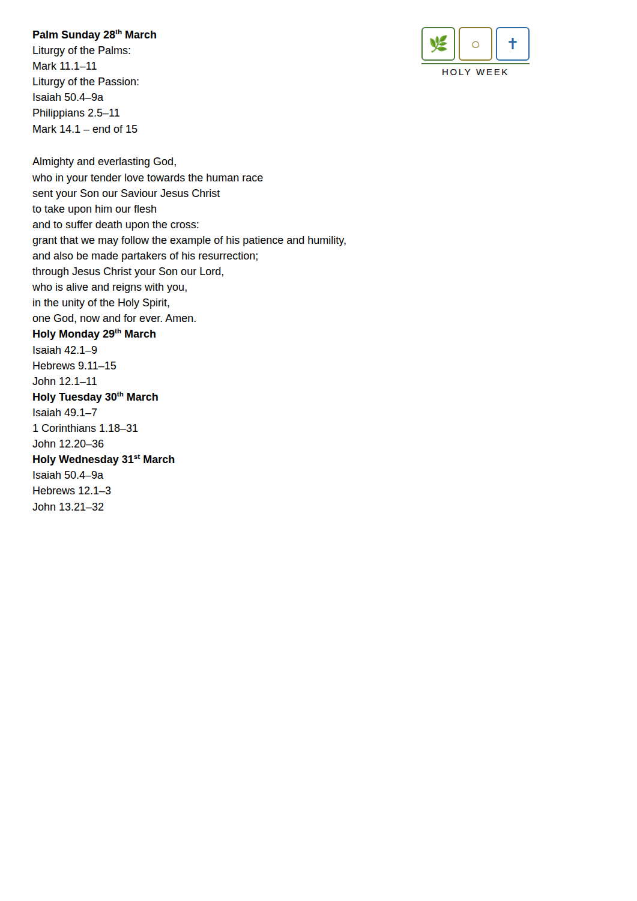🌿
○
✝
HOLY WEEK
Palm Sunday 28th March
Liturgy of the Palms:
Mark 11.1–11
Liturgy of the Passion:
Isaiah 50.4–9a
Philippians 2.5–11
Mark 14.1 – end of 15
Almighty and everlasting God,
who in your tender love towards the human race
sent your Son our Saviour Jesus Christ
to take upon him our flesh
and to suffer death upon the cross:
grant that we may follow the example of his patience and humility,
and also be made partakers of his resurrection;
through Jesus Christ your Son our Lord,
who is alive and reigns with you,
in the unity of the Holy Spirit,
one God, now and for ever. Amen.
Holy Monday 29th March
Isaiah 42.1–9
Hebrews 9.11–15
John 12.1–11
Holy Tuesday 30th March
Isaiah 49.1–7
1 Corinthians 1.18–31
John 12.20–36
Holy Wednesday 31st March
Isaiah 50.4–9a
Hebrews 12.1–3
John 13.21–32